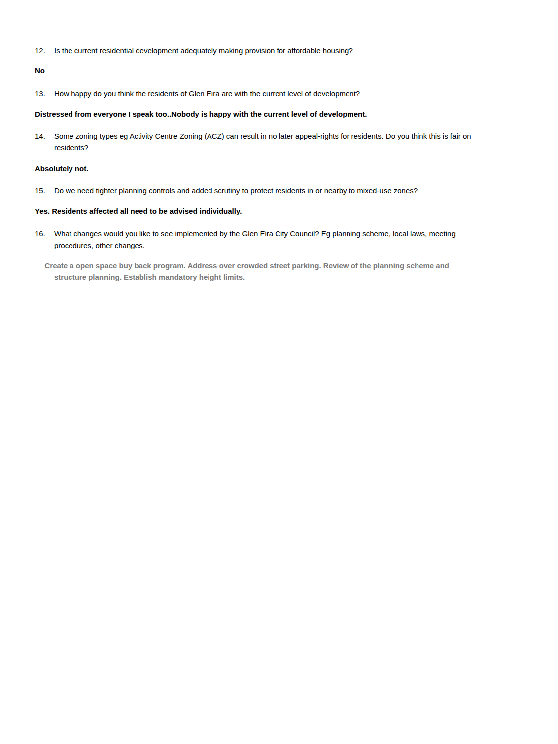Is the current residential development adequately making provision for affordable housing?
No
How happy do you think the residents of Glen Eira are with the current level of development?
Distressed from everyone I speak too..Nobody is happy with the current level of development.
Some zoning types eg Activity Centre Zoning (ACZ) can result in no later appeal-rights for residents. Do you think this is fair on residents?
Absolutely not.
Do we need tighter planning controls and added scrutiny to protect residents in or nearby to mixed-use zones?
Yes. Residents affected all need to be advised individually.
What changes would you like to see implemented by the Glen Eira City Council? Eg planning scheme, local laws, meeting procedures, other changes.
Create a open space buy back program. Address over crowded street parking. Review of the planning scheme and structure planning. Establish mandatory height limits.